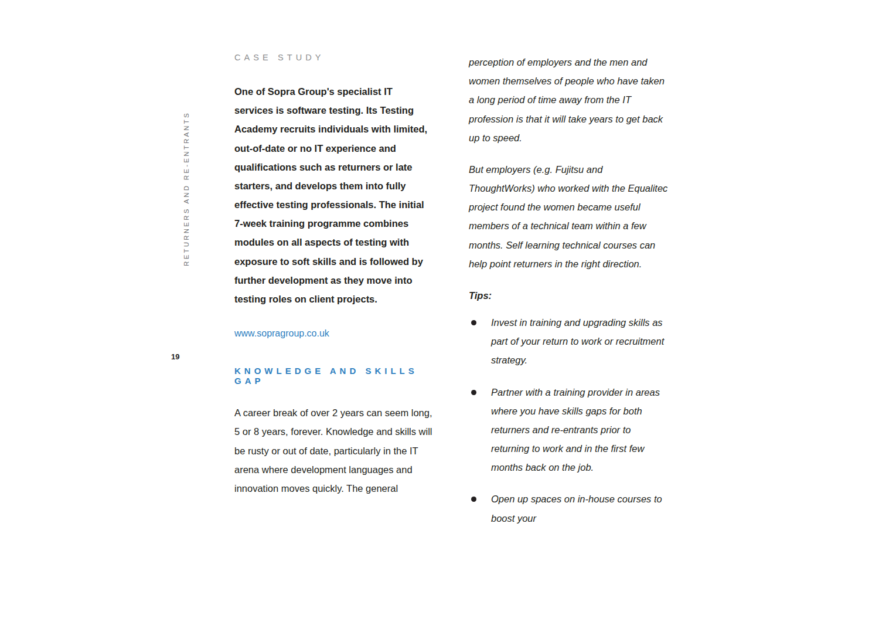Returners and re-entrants
19
Case Study
One of Sopra Group's specialist IT services is software testing. Its Testing Academy recruits individuals with limited, out-of-date or no IT experience and qualifications such as returners or late starters, and develops them into fully effective testing professionals. The initial 7-week training programme combines modules on all aspects of testing with exposure to soft skills and is followed by further development as they move into testing roles on client projects.
www.sopragroup.co.uk
Knowledge and skills gap
A career break of over 2 years can seem long, 5 or 8 years, forever. Knowledge and skills will be rusty or out of date, particularly in the IT arena where development languages and innovation moves quickly. The general
perception of employers and the men and women themselves of people who have taken a long period of time away from the IT profession is that it will take years to get back up to speed.
But employers (e.g. Fujitsu and ThoughtWorks) who worked with the Equalitec project found the women became useful members of a technical team within a few months. Self learning technical courses can help point returners in the right direction.
Tips:
Invest in training and upgrading skills as part of your return to work or recruitment strategy.
Partner with a training provider in areas where you have skills gaps for both returners and re-entrants prior to returning to work and in the first few months back on the job.
Open up spaces on in-house courses to boost your